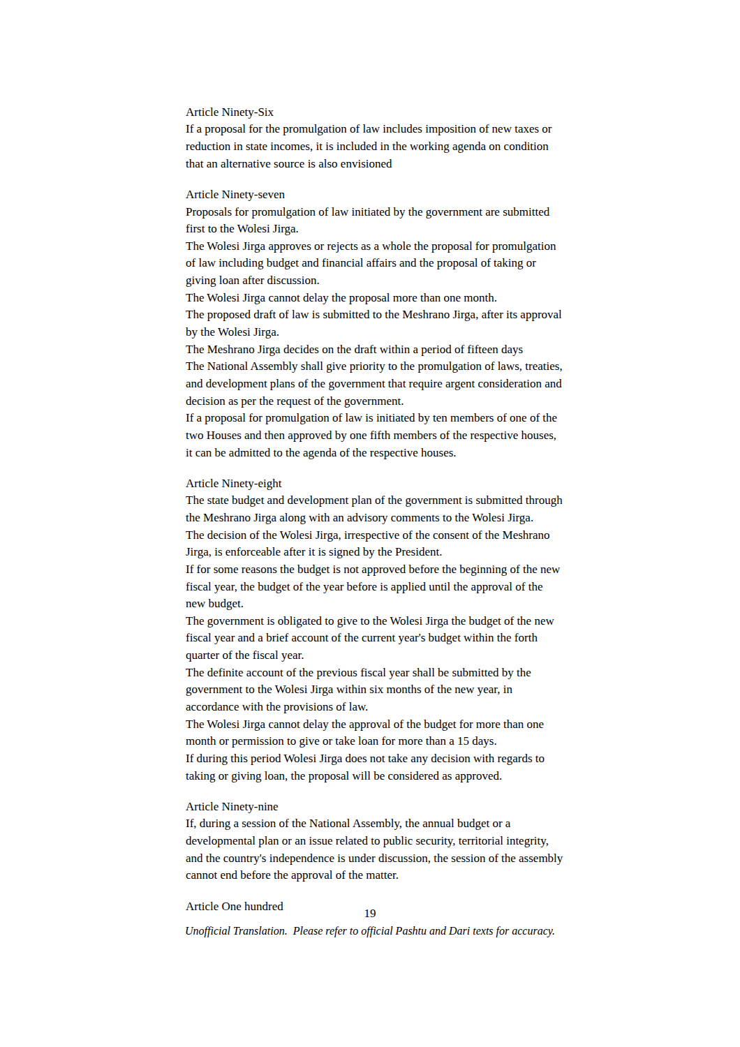Article Ninety-Six
If a proposal for the promulgation of law includes imposition of new taxes or reduction in state incomes, it is included in the working agenda on condition that an alternative source is also envisioned
Article Ninety-seven
Proposals for promulgation of law initiated by the government are submitted first to the Wolesi Jirga.
The Wolesi Jirga approves or rejects as a whole the proposal for promulgation of law including budget and financial affairs and the proposal of taking or giving loan after discussion.
The Wolesi Jirga cannot delay the proposal more than one month.
The proposed draft of law is submitted to the Meshrano Jirga, after its approval by the Wolesi Jirga.
The Meshrano Jirga decides on the draft within a period of fifteen days
The National Assembly shall give priority to the promulgation of laws, treaties, and development plans of the government that require argent consideration and decision as per the request of the government.
If a proposal for promulgation of law is initiated by ten members of one of the two Houses and then approved by one fifth members of the respective houses, it can be admitted to the agenda of the respective houses.
Article Ninety-eight
The state budget and development plan of the government is submitted through the Meshrano Jirga along with an advisory comments to the Wolesi Jirga.
The decision of the Wolesi Jirga, irrespective of the consent of the Meshrano Jirga, is enforceable after it is signed by the President.
If for some reasons the budget is not approved before the beginning of the new fiscal year, the budget of the year before is applied until the approval of the new budget.
The government is obligated to give to the Wolesi Jirga the budget of the new fiscal year and a brief account of the current year's budget within the forth quarter of the fiscal year.
The definite account of the previous fiscal year shall be submitted by the government to the Wolesi Jirga within six months of the new year, in accordance with the provisions of law.
The Wolesi Jirga cannot delay the approval of the budget for more than one month or permission to give or take loan for more than a 15 days.
If during this period Wolesi Jirga does not take any decision with regards to taking or giving loan, the proposal will be considered as approved.
Article Ninety-nine
If, during a session of the National Assembly, the annual budget or a developmental plan or an issue related to public security, territorial integrity, and the country's independence is under discussion, the session of the assembly cannot end before the approval of the matter.
Article One hundred
19
Unofficial Translation. Please refer to official Pashtu and Dari texts for accuracy.